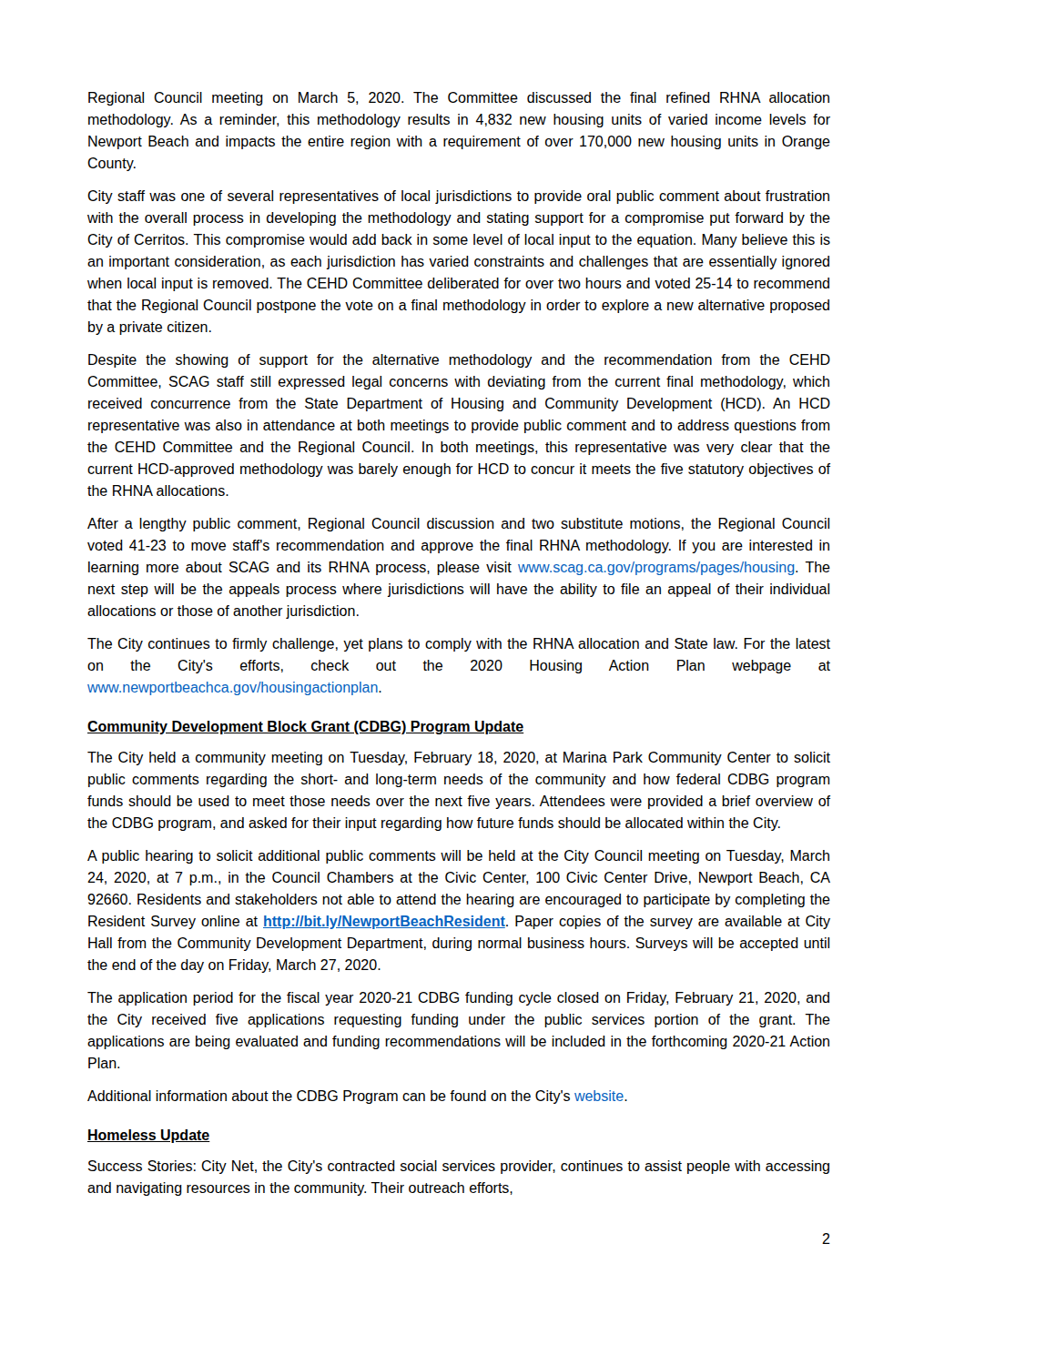Regional Council meeting on March 5, 2020. The Committee discussed the final refined RHNA allocation methodology. As a reminder, this methodology results in 4,832 new housing units of varied income levels for Newport Beach and impacts the entire region with a requirement of over 170,000 new housing units in Orange County.
City staff was one of several representatives of local jurisdictions to provide oral public comment about frustration with the overall process in developing the methodology and stating support for a compromise put forward by the City of Cerritos. This compromise would add back in some level of local input to the equation. Many believe this is an important consideration, as each jurisdiction has varied constraints and challenges that are essentially ignored when local input is removed. The CEHD Committee deliberated for over two hours and voted 25-14 to recommend that the Regional Council postpone the vote on a final methodology in order to explore a new alternative proposed by a private citizen.
Despite the showing of support for the alternative methodology and the recommendation from the CEHD Committee, SCAG staff still expressed legal concerns with deviating from the current final methodology, which received concurrence from the State Department of Housing and Community Development (HCD). An HCD representative was also in attendance at both meetings to provide public comment and to address questions from the CEHD Committee and the Regional Council. In both meetings, this representative was very clear that the current HCD-approved methodology was barely enough for HCD to concur it meets the five statutory objectives of the RHNA allocations.
After a lengthy public comment, Regional Council discussion and two substitute motions, the Regional Council voted 41-23 to move staff's recommendation and approve the final RHNA methodology. If you are interested in learning more about SCAG and its RHNA process, please visit www.scag.ca.gov/programs/pages/housing. The next step will be the appeals process where jurisdictions will have the ability to file an appeal of their individual allocations or those of another jurisdiction.
The City continues to firmly challenge, yet plans to comply with the RHNA allocation and State law. For the latest on the City's efforts, check out the 2020 Housing Action Plan webpage at www.newportbeachca.gov/housingactionplan.
Community Development Block Grant (CDBG) Program Update
The City held a community meeting on Tuesday, February 18, 2020, at Marina Park Community Center to solicit public comments regarding the short- and long-term needs of the community and how federal CDBG program funds should be used to meet those needs over the next five years. Attendees were provided a brief overview of the CDBG program, and asked for their input regarding how future funds should be allocated within the City.
A public hearing to solicit additional public comments will be held at the City Council meeting on Tuesday, March 24, 2020, at 7 p.m., in the Council Chambers at the Civic Center, 100 Civic Center Drive, Newport Beach, CA 92660. Residents and stakeholders not able to attend the hearing are encouraged to participate by completing the Resident Survey online at http://bit.ly/NewportBeachResident. Paper copies of the survey are available at City Hall from the Community Development Department, during normal business hours. Surveys will be accepted until the end of the day on Friday, March 27, 2020.
The application period for the fiscal year 2020-21 CDBG funding cycle closed on Friday, February 21, 2020, and the City received five applications requesting funding under the public services portion of the grant. The applications are being evaluated and funding recommendations will be included in the forthcoming 2020-21 Action Plan.
Additional information about the CDBG Program can be found on the City's website.
Homeless Update
Success Stories: City Net, the City's contracted social services provider, continues to assist people with accessing and navigating resources in the community. Their outreach efforts,
2